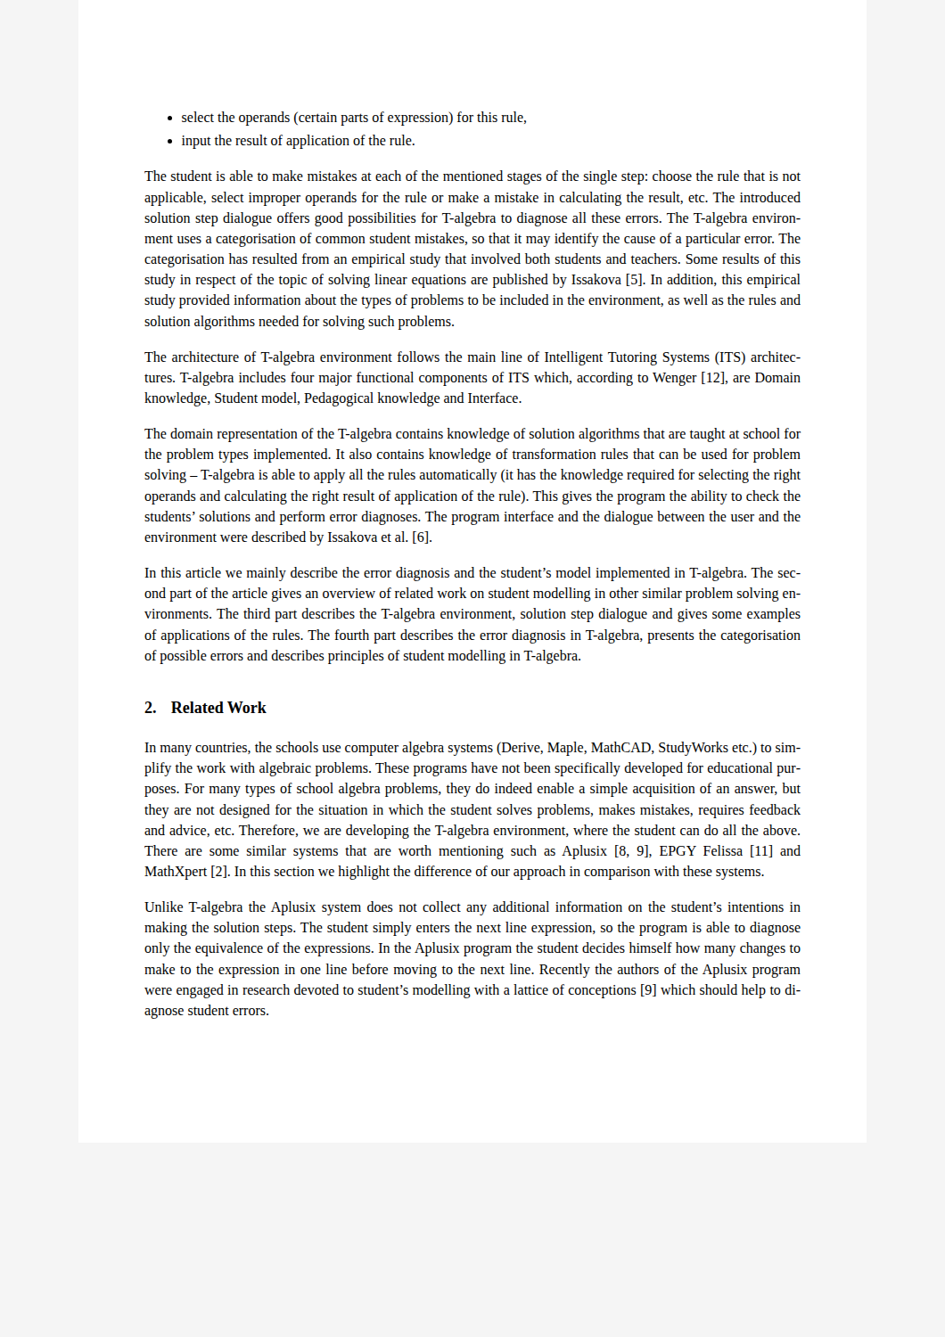select the operands (certain parts of expression) for this rule,
input the result of application of the rule.
The student is able to make mistakes at each of the mentioned stages of the single step: choose the rule that is not applicable, select improper operands for the rule or make a mistake in calculating the result, etc. The introduced solution step dialogue offers good possibilities for T-algebra to diagnose all these errors. The T-algebra environment uses a categorisation of common student mistakes, so that it may identify the cause of a particular error. The categorisation has resulted from an empirical study that involved both students and teachers. Some results of this study in respect of the topic of solving linear equations are published by Issakova [5]. In addition, this empirical study provided information about the types of problems to be included in the environment, as well as the rules and solution algorithms needed for solving such problems.
The architecture of T-algebra environment follows the main line of Intelligent Tutoring Systems (ITS) architectures. T-algebra includes four major functional components of ITS which, according to Wenger [12], are Domain knowledge, Student model, Pedagogical knowledge and Interface.
The domain representation of the T-algebra contains knowledge of solution algorithms that are taught at school for the problem types implemented. It also contains knowledge of transformation rules that can be used for problem solving – T-algebra is able to apply all the rules automatically (it has the knowledge required for selecting the right operands and calculating the right result of application of the rule). This gives the program the ability to check the students’ solutions and perform error diagnoses. The program interface and the dialogue between the user and the environment were described by Issakova et al. [6].
In this article we mainly describe the error diagnosis and the student’s model implemented in T-algebra. The second part of the article gives an overview of related work on student modelling in other similar problem solving environments. The third part describes the T-algebra environment, solution step dialogue and gives some examples of applications of the rules. The fourth part describes the error diagnosis in T-algebra, presents the categorisation of possible errors and describes principles of student modelling in T-algebra.
2. Related Work
In many countries, the schools use computer algebra systems (Derive, Maple, MathCAD, StudyWorks etc.) to simplify the work with algebraic problems. These programs have not been specifically developed for educational purposes. For many types of school algebra problems, they do indeed enable a simple acquisition of an answer, but they are not designed for the situation in which the student solves problems, makes mistakes, requires feedback and advice, etc. Therefore, we are developing the T-algebra environment, where the student can do all the above. There are some similar systems that are worth mentioning such as Aplusix [8, 9], EPGY Felissa [11] and MathXpert [2]. In this section we highlight the difference of our approach in comparison with these systems.
Unlike T-algebra the Aplusix system does not collect any additional information on the student’s intentions in making the solution steps. The student simply enters the next line expression, so the program is able to diagnose only the equivalence of the expressions. In the Aplusix program the student decides himself how many changes to make to the expression in one line before moving to the next line. Recently the authors of the Aplusix program were engaged in research devoted to student’s modelling with a lattice of conceptions [9] which should help to diagnose student errors.